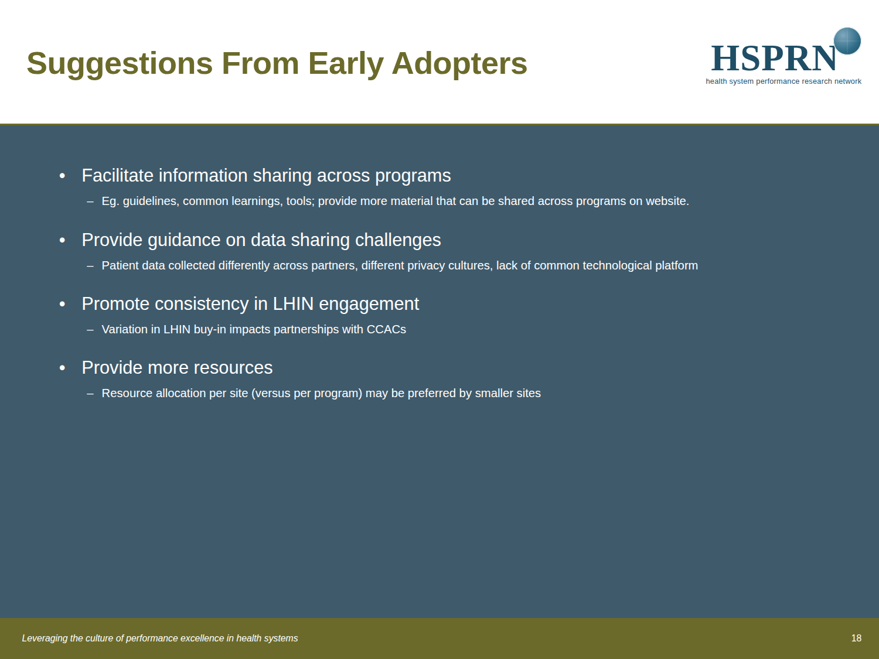Suggestions From Early Adopters
HSPR N
health system performance research network
Facilitate information sharing across programs
Eg. guidelines, common learnings, tools; provide more material that can be shared across programs on website.
Provide guidance on data sharing challenges
Patient data collected differently across partners, different privacy cultures, lack of common technological platform
Promote consistency in LHIN engagement
Variation in LHIN buy-in impacts partnerships with CCACs
Provide more resources
Resource allocation per site (versus per program) may be preferred by smaller sites
Leveraging the culture of performance excellence in health systems
18